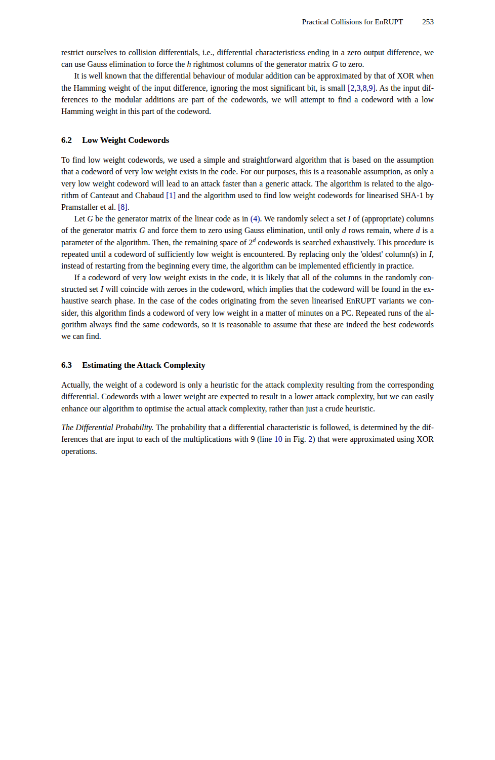Practical Collisions for EnRUPT253
restrict ourselves to collision differentials, i.e., differential characteristicss ending in a zero output difference, we can use Gauss elimination to force the h rightmost columns of the generator matrix G to zero.
It is well known that the differential behaviour of modular addition can be approximated by that of XOR when the Hamming weight of the input difference, ignoring the most significant bit, is small [2,3,8,9]. As the input differences to the modular additions are part of the codewords, we will attempt to find a codeword with a low Hamming weight in this part of the codeword.
6.2 Low Weight Codewords
To find low weight codewords, we used a simple and straightforward algorithm that is based on the assumption that a codeword of very low weight exists in the code. For our purposes, this is a reasonable assumption, as only a very low weight codeword will lead to an attack faster than a generic attack. The algorithm is related to the algorithm of Canteaut and Chabaud [1] and the algorithm used to find low weight codewords for linearised SHA-1 by Pramstaller et al. [8].
Let G be the generator matrix of the linear code as in (4). We randomly select a set I of (appropriate) columns of the generator matrix G and force them to zero using Gauss elimination, until only d rows remain, where d is a parameter of the algorithm. Then, the remaining space of 2d codewords is searched exhaustively. This procedure is repeated until a codeword of sufficiently low weight is encountered. By replacing only the 'oldest' column(s) in I, instead of restarting from the beginning every time, the algorithm can be implemented efficiently in practice.
If a codeword of very low weight exists in the code, it is likely that all of the columns in the randomly constructed set I will coincide with zeroes in the codeword, which implies that the codeword will be found in the exhaustive search phase. In the case of the codes originating from the seven linearised EnRUPT variants we consider, this algorithm finds a codeword of very low weight in a matter of minutes on a PC. Repeated runs of the algorithm always find the same codewords, so it is reasonable to assume that these are indeed the best codewords we can find.
6.3 Estimating the Attack Complexity
Actually, the weight of a codeword is only a heuristic for the attack complexity resulting from the corresponding differential. Codewords with a lower weight are expected to result in a lower attack complexity, but we can easily enhance our algorithm to optimise the actual attack complexity, rather than just a crude heuristic.
The Differential Probability. The probability that a differential characteristic is followed, is determined by the differences that are input to each of the multiplications with 9 (line 10 in Fig. 2) that were approximated using XOR operations.